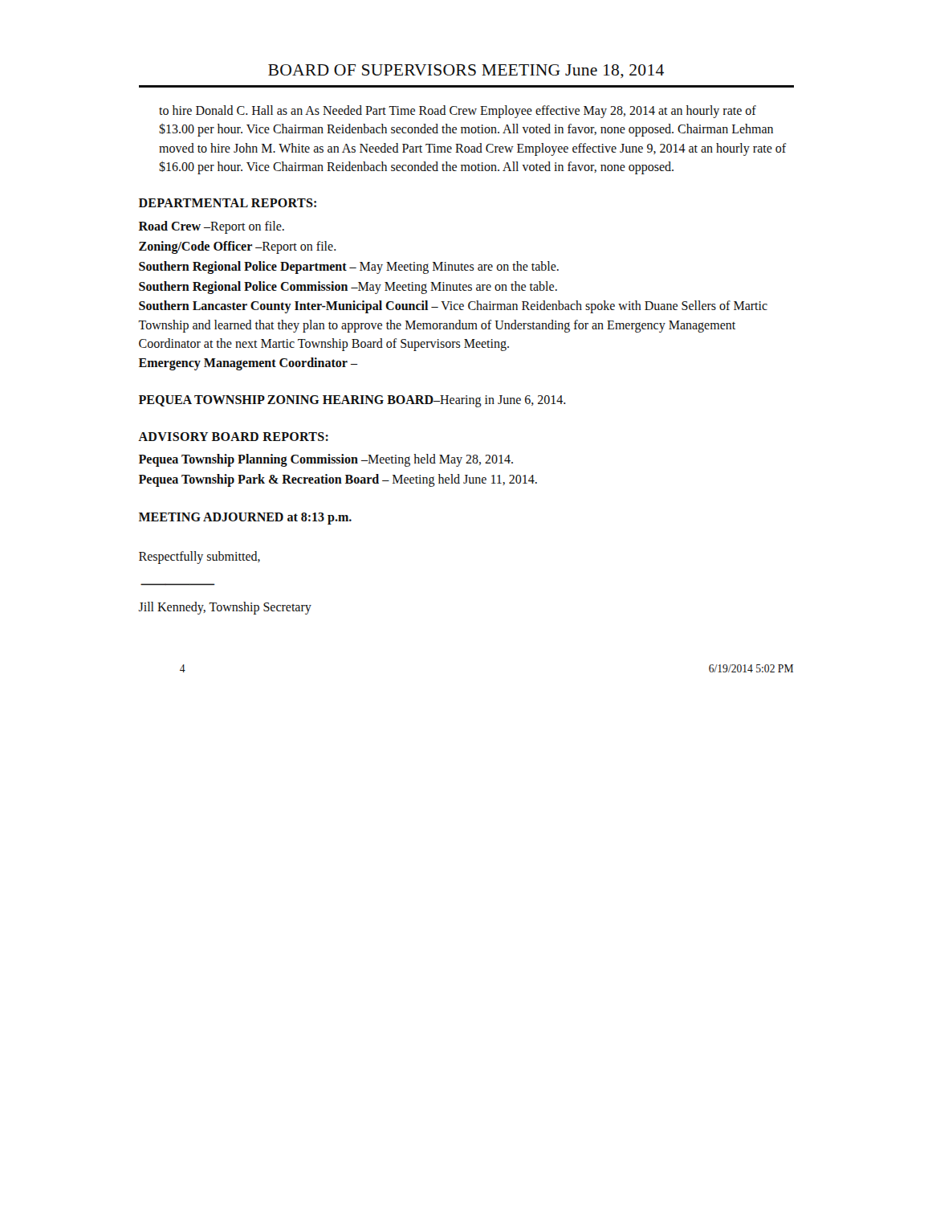BOARD OF SUPERVISORS MEETING June 18, 2014
to hire Donald C. Hall as an As Needed Part Time Road Crew Employee effective May 28, 2014 at an hourly rate of $13.00 per hour. Vice Chairman Reidenbach seconded the motion. All voted in favor, none opposed. Chairman Lehman moved to hire John M. White as an As Needed Part Time Road Crew Employee effective June 9, 2014 at an hourly rate of $16.00 per hour. Vice Chairman Reidenbach seconded the motion. All voted in favor, none opposed.
DEPARTMENTAL REPORTS:
Road Crew –Report on file.
Zoning/Code Officer –Report on file.
Southern Regional Police Department – May Meeting Minutes are on the table.
Southern Regional Police Commission –May Meeting Minutes are on the table.
Southern Lancaster County Inter-Municipal Council – Vice Chairman Reidenbach spoke with Duane Sellers of Martic Township and learned that they plan to approve the Memorandum of Understanding for an Emergency Management Coordinator at the next Martic Township Board of Supervisors Meeting.
Emergency Management Coordinator –
PEQUEA TOWNSHIP ZONING HEARING BOARD–Hearing in June 6, 2014.
ADVISORY BOARD REPORTS:
Pequea Township Planning Commission –Meeting held May 28, 2014.
Pequea Township Park & Recreation Board – Meeting held June 11, 2014.
MEETING ADJOURNED at 8:13 p.m.
Respectfully submitted,
———
Jill Kennedy, Township Secretary
4 6/19/2014 5:02 PM